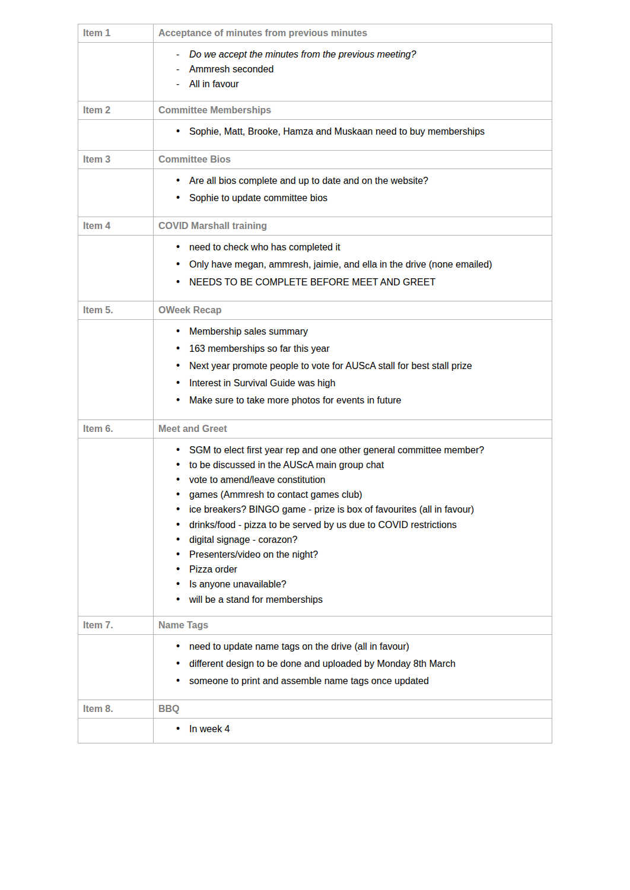| Item 1 | Acceptance of minutes from previous minutes |
| | Do we accept the minutes from the previous meeting? Ammresh seconded All in favour |
| Item 2 | Committee Memberships |
| | Sophie, Matt, Brooke, Hamza and Muskaan need to buy memberships |
| Item 3 | Committee Bios |
| | Are all bios complete and up to date and on the website? Sophie to update committee bios |
| Item 4 | COVID Marshall training |
| | need to check who has completed it Only have megan, ammresh, jaimie, and ella in the drive (none emailed) NEEDS TO BE COMPLETE BEFORE MEET AND GREET |
| Item 5. | OWeek Recap |
| | Membership sales summary 163 memberships so far this year Next year promote people to vote for AUScA stall for best stall prize Interest in Survival Guide was high Make sure to take more photos for events in future |
| Item 6. | Meet and Greet |
| | SGM to elect first year rep and one other general committee member? to be discussed in the AUScA main group chat vote to amend/leave constitution games (Ammresh to contact games club) ice breakers? BINGO game - prize is box of favourites (all in favour) drinks/food - pizza to be served by us due to COVID restrictions digital signage - corazon? Presenters/video on the night? Pizza order Is anyone unavailable? will be a stand for memberships |
| Item 7. | Name Tags |
| | need to update name tags on the drive (all in favour) different design to be done and uploaded by Monday 8th March someone to print and assemble name tags once updated |
| Item 8. | BBQ |
| | In week 4 |